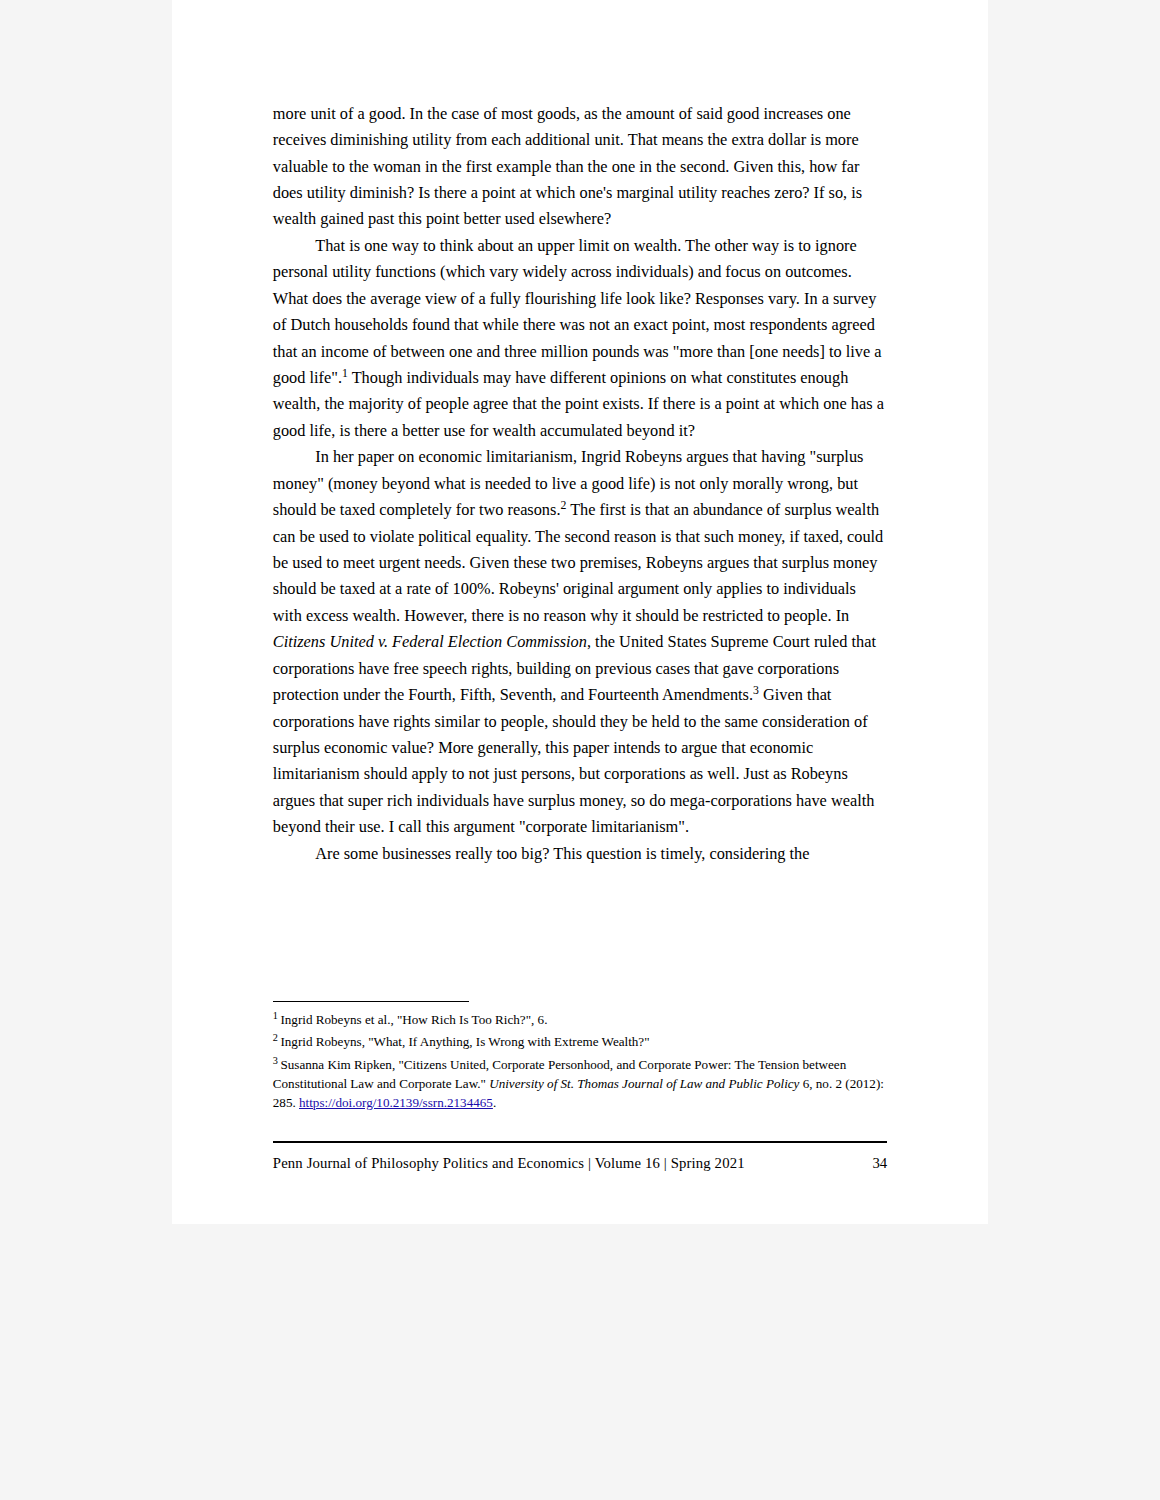more unit of a good. In the case of most goods, as the amount of said good increases one receives diminishing utility from each additional unit. That means the extra dollar is more valuable to the woman in the first example than the one in the second. Given this, how far does utility diminish? Is there a point at which one's marginal utility reaches zero? If so, is wealth gained past this point better used elsewhere?
That is one way to think about an upper limit on wealth. The other way is to ignore personal utility functions (which vary widely across individuals) and focus on outcomes. What does the average view of a fully flourishing life look like? Responses vary. In a survey of Dutch households found that while there was not an exact point, most respondents agreed that an income of between one and three million pounds was "more than [one needs] to live a good life".1 Though individuals may have different opinions on what constitutes enough wealth, the majority of people agree that the point exists. If there is a point at which one has a good life, is there a better use for wealth accumulated beyond it?
In her paper on economic limitarianism, Ingrid Robeyns argues that having "surplus money" (money beyond what is needed to live a good life) is not only morally wrong, but should be taxed completely for two reasons.2 The first is that an abundance of surplus wealth can be used to violate political equality. The second reason is that such money, if taxed, could be used to meet urgent needs. Given these two premises, Robeyns argues that surplus money should be taxed at a rate of 100%. Robeyns' original argument only applies to individuals with excess wealth. However, there is no reason why it should be restricted to people. In Citizens United v. Federal Election Commission, the United States Supreme Court ruled that corporations have free speech rights, building on previous cases that gave corporations protection under the Fourth, Fifth, Seventh, and Fourteenth Amendments.3 Given that corporations have rights similar to people, should they be held to the same consideration of surplus economic value? More generally, this paper intends to argue that economic limitarianism should apply to not just persons, but corporations as well. Just as Robeyns argues that super rich individuals have surplus money, so do mega-corporations have wealth beyond their use. I call this argument "corporate limitarianism".
Are some businesses really too big? This question is timely, considering the
1Ingrid Robeyns et al., "How Rich Is Too Rich?", 6.
2Ingrid Robeyns, "What, If Anything, Is Wrong with Extreme Wealth?"
3Susanna Kim Ripken, "Citizens United, Corporate Personhood, and Corporate Power: The Tension between Constitutional Law and Corporate Law." University of St. Thomas Journal of Law and Public Policy 6, no. 2 (2012): 285. https://doi.org/10.2139/ssrn.2134465.
Penn Journal of Philosophy Politics and Economics | Volume 16 | Spring 2021 34